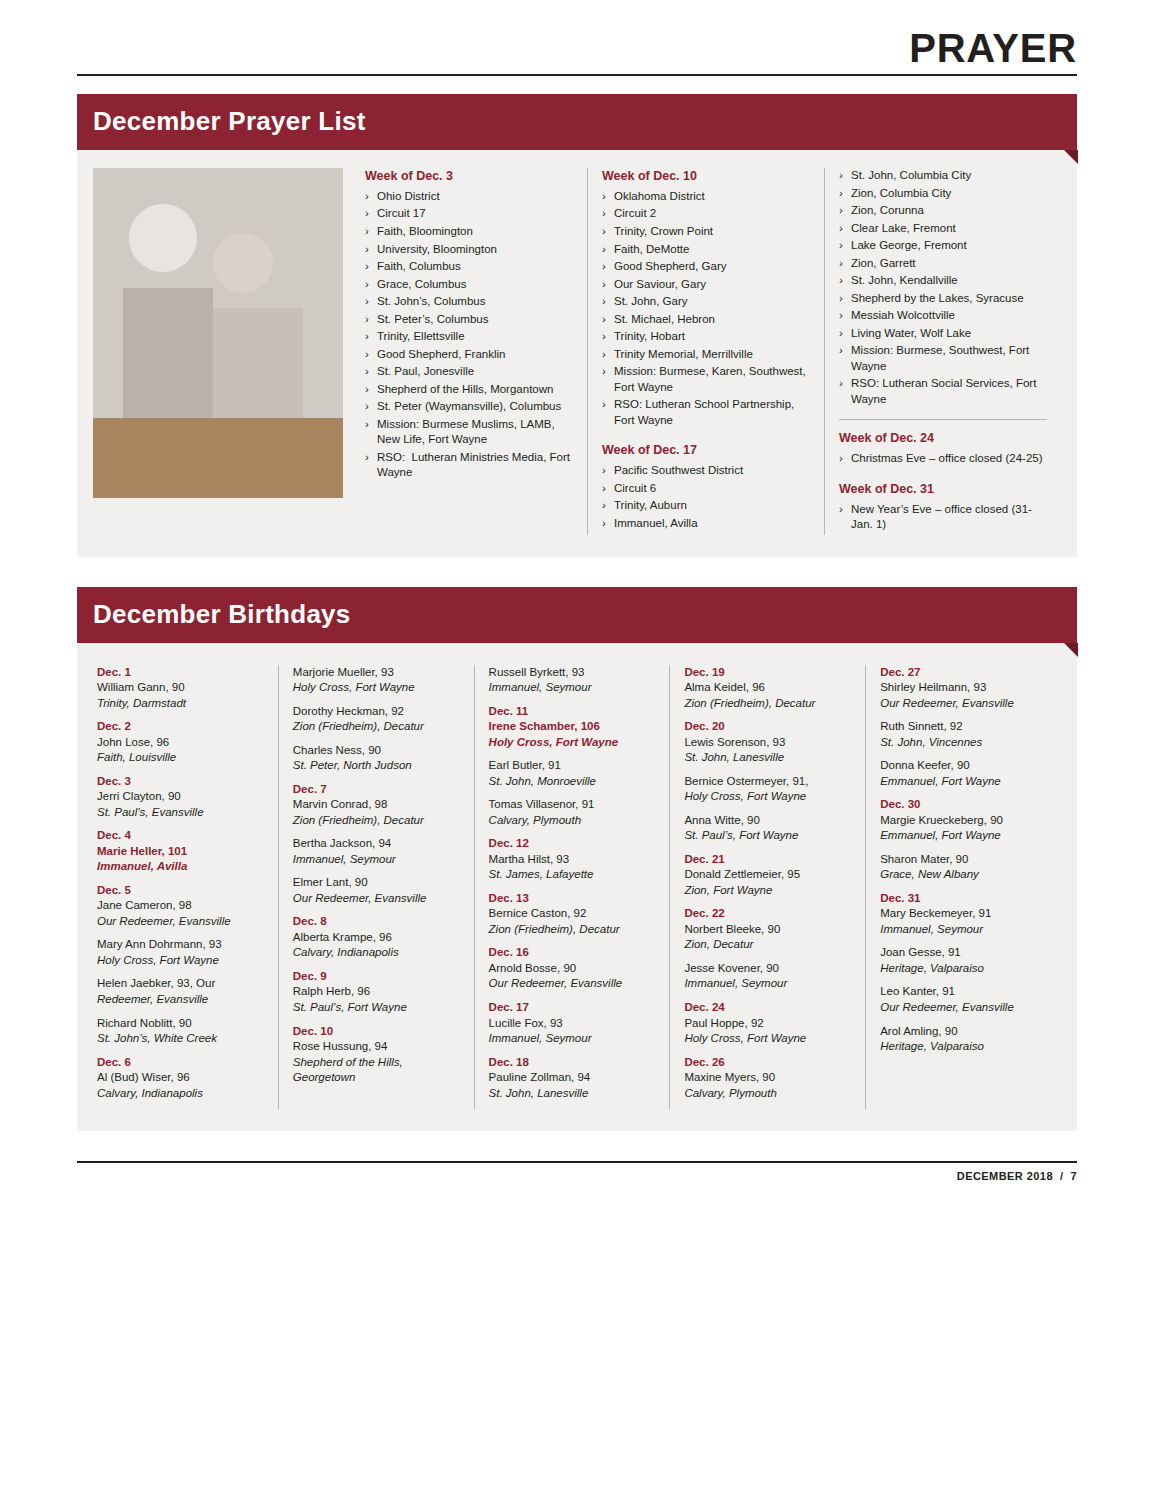PRAYER
December Prayer List
Week of Dec. 3
Ohio District
Circuit 17
Faith, Bloomington
University, Bloomington
Faith, Columbus
Grace, Columbus
St. John’s, Columbus
St. Peter’s, Columbus
Trinity, Ellettsville
Good Shepherd, Franklin
St. Paul, Jonesville
Shepherd of the Hills, Morgantown
St. Peter (Waymansville), Columbus
Mission: Burmese Muslims, LAMB, New Life, Fort Wayne
RSO: Lutheran Ministries Media, Fort Wayne
Week of Dec. 10
Oklahoma District
Circuit 2
Trinity, Crown Point
Faith, DeMotte
Good Shepherd, Gary
Our Saviour, Gary
St. John, Gary
St. Michael, Hebron
Trinity, Hobart
Trinity Memorial, Merrillville
Mission: Burmese, Karen, Southwest, Fort Wayne
RSO: Lutheran School Partnership, Fort Wayne
Week of Dec. 17
Pacific Southwest District
Circuit 6
Trinity, Auburn
Immanuel, Avilla
St. John, Columbia City
Zion, Columbia City
Zion, Corunna
Clear Lake, Fremont
Lake George, Fremont
Zion, Garrett
St. John, Kendallville
Shepherd by the Lakes, Syracuse
Messiah Wolcottville
Living Water, Wolf Lake
Mission: Burmese, Southwest, Fort Wayne
RSO: Lutheran Social Services, Fort Wayne
Week of Dec. 24
Christmas Eve – office closed (24-25)
Week of Dec. 31
New Year’s Eve – office closed (31-Jan. 1)
December Birthdays
Dec. 1
William Gann, 90
Trinity, Darmstadt
Dec. 2
John Lose, 96
Faith, Louisville
Dec. 3
Jerri Clayton, 90
St. Paul’s, Evansville
Dec. 4
Marie Heller, 101
Immanuel, Avilla
Dec. 5
Jane Cameron, 98
Our Redeemer, Evansville
Mary Ann Dohrmann, 93
Holy Cross, Fort Wayne
Helen Jaebker, 93, Our
Redeemer, Evansville
Richard Noblitt, 90
St. John’s, White Creek
Dec. 6
Al (Bud) Wiser, 96
Calvary, Indianapolis
Marjorie Mueller, 93
Holy Cross, Fort Wayne
Dorothy Heckman, 92
Zion (Friedheim), Decatur
Charles Ness, 90
St. Peter, North Judson
Dec. 7
Marvin Conrad, 98
Zion (Friedheim), Decatur
Bertha Jackson, 94
Immanuel, Seymour
Elmer Lant, 90
Our Redeemer, Evansville
Dec. 8
Alberta Krampe, 96
Calvary, Indianapolis
Dec. 9
Ralph Herb, 96
St. Paul’s, Fort Wayne
Dec. 10
Rose Hussung, 94
Shepherd of the Hills, Georgetown
Russell Byrkett, 93
Immanuel, Seymour
Dec. 11
Irene Schamber, 106
Holy Cross, Fort Wayne
Earl Butler, 91
St. John, Monroeville
Tomas Villasenor, 91
Calvary, Plymouth
Dec. 12
Martha Hilst, 93
St. James, Lafayette
Dec. 13
Bernice Caston, 92
Zion (Friedheim), Decatur
Dec. 16
Arnold Bosse, 90
Our Redeemer, Evansville
Dec. 17
Lucille Fox, 93
Immanuel, Seymour
Dec. 18
Pauline Zollman, 94
St. John, Lanesville
Dec. 19
Alma Keidel, 96
Zion (Friedheim), Decatur
Dec. 20
Lewis Sorenson, 93
St. John, Lanesville
Bernice Ostermeyer, 91,
Holy Cross, Fort Wayne
Anna Witte, 90
St. Paul’s, Fort Wayne
Dec. 21
Donald Zettlemeier, 95
Zion, Fort Wayne
Dec. 22
Norbert Bleeke, 90
Zion, Decatur
Jesse Kovener, 90
Immanuel, Seymour
Dec. 24
Paul Hoppe, 92
Holy Cross, Fort Wayne
Dec. 26
Maxine Myers, 90
Calvary, Plymouth
Dec. 27
Shirley Heilmann, 93
Our Redeemer, Evansville
Ruth Sinnett, 92
St. John, Vincennes
Donna Keefer, 90
Emmanuel, Fort Wayne
Dec. 30
Margie Krueckeberg, 90
Emmanuel, Fort Wayne
Sharon Mater, 90
Grace, New Albany
Dec. 31
Mary Beckemeyer, 91
Immanuel, Seymour
Joan Gesse, 91
Heritage, Valparaiso
Leo Kanter, 91
Our Redeemer, Evansville
Arol Amling, 90
Heritage, Valparaiso
DECEMBER 2018 / 7